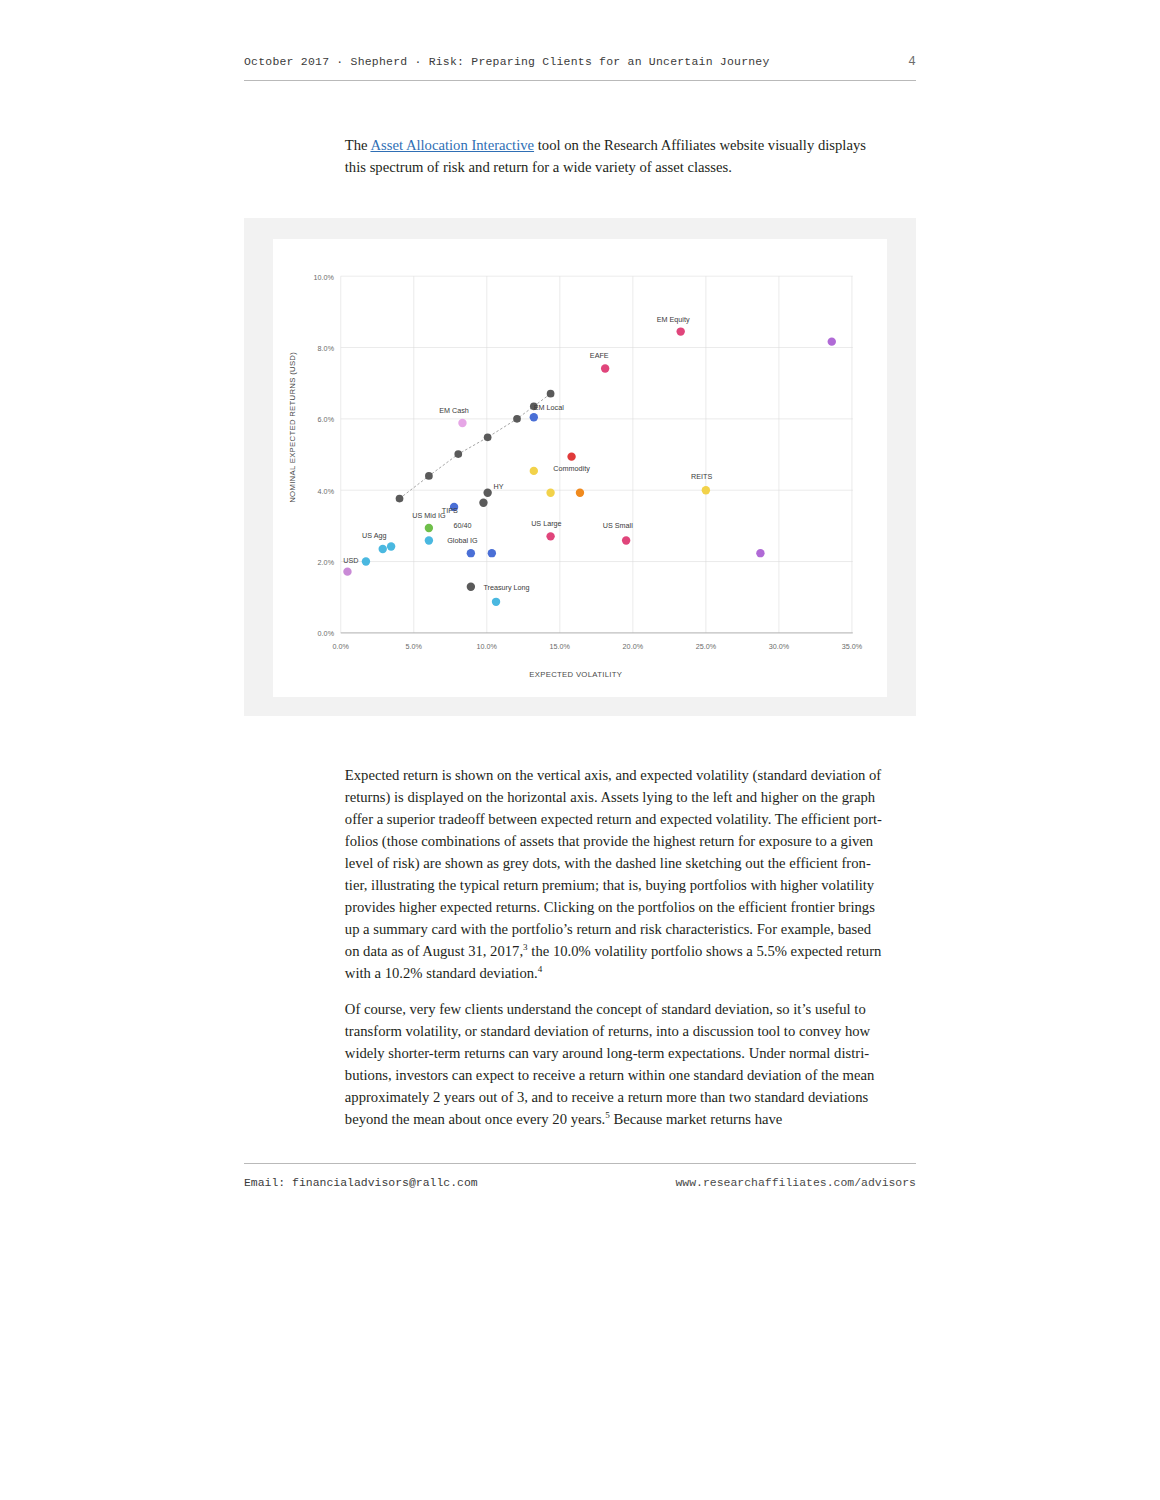October 2017 · Shepherd · Risk: Preparing Clients for an Uncertain Journey 4
The Asset Allocation Interactive tool on the Research Affiliates website visually displays this spectrum of risk and return for a wide variety of asset classes.
NOMINAL EXPECTED RETURNS (USD) EXPECTED VOLATILITY 10.0% 8.0% 6.0% 4.0% 2.0% 0.0% 0.0% 5.0% 10.0% 15.0% 20.0% 25.0% 30.0% 35.0% EM Equity EAFE EM Cash EM Local Commodity REITS HY US Mid IG TIPS 60/40 US Large US Small Global IG US Agg USD Treasury Long
Expected return is shown on the vertical axis, and expected volatility (standard deviation of returns) is displayed on the horizontal axis. Assets lying to the left and higher on the graph offer a superior tradeoff between expected return and expected volatility. The efficient portfolios (those combinations of assets that provide the highest return for exposure to a given level of risk) are shown as grey dots, with the dashed line sketching out the efficient frontier, illustrating the typical return premium; that is, buying portfolios with higher volatility provides higher expected returns. Clicking on the portfolios on the efficient frontier brings up a summary card with the portfolio’s return and risk characteristics. For example, based on data as of August 31, 2017,3 the 10.0% volatility portfolio shows a 5.5% expected return with a 10.2% standard deviation.4
Of course, very few clients understand the concept of standard deviation, so it’s useful to transform volatility, or standard deviation of returns, into a discussion tool to convey how widely shorter-term returns can vary around long-term expectations. Under normal distributions, investors can expect to receive a return within one standard deviation of the mean approximately 2 years out of 3, and to receive a return more than two standard deviations beyond the mean about once every 20 years.5 Because market returns have
Email: financialadvisors@rallc.com www.researchaffiliates.com/advisors